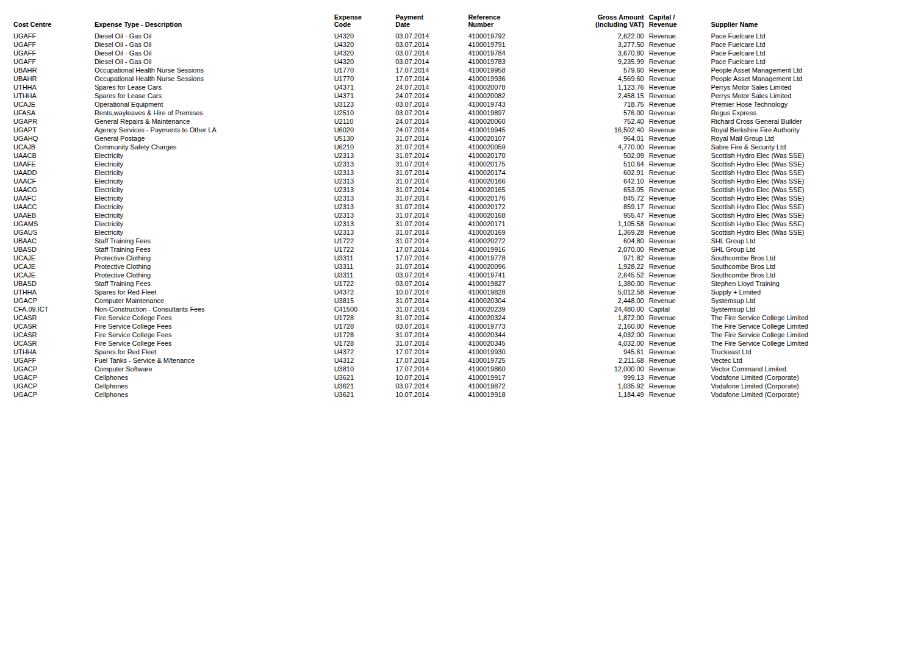| Cost Centre | Expense Type - Description | Expense Code | Payment Date | Reference Number | Gross Amount (including VAT) | Capital / Revenue | Supplier Name |
| --- | --- | --- | --- | --- | --- | --- | --- |
| UGAFF | Diesel Oil - Gas Oil | U4320 | 03.07.2014 | 4100019792 | 2,622.00 | Revenue | Pace Fuelcare Ltd |
| UGAFF | Diesel Oil - Gas Oil | U4320 | 03.07.2014 | 4100019791 | 3,277.50 | Revenue | Pace Fuelcare Ltd |
| UGAFF | Diesel Oil - Gas Oil | U4320 | 03.07.2014 | 4100019784 | 3,670.80 | Revenue | Pace Fuelcare Ltd |
| UGAFF | Diesel Oil - Gas Oil | U4320 | 03.07.2014 | 4100019783 | 9,235.99 | Revenue | Pace Fuelcare Ltd |
| UBAHR | Occupational Health Nurse Sessions | U1770 | 17.07.2014 | 4100019958 | 579.60 | Revenue | People Asset Management Ltd |
| UBAHR | Occupational Health Nurse Sessions | U1770 | 17.07.2014 | 4100019936 | 4,569.60 | Revenue | People Asset Management Ltd |
| UTHHA | Spares for Lease Cars | U4371 | 24.07.2014 | 4100020078 | 1,123.76 | Revenue | Perrys Motor Sales Limited |
| UTHHA | Spares for Lease Cars | U4371 | 24.07.2014 | 4100020082 | 2,458.15 | Revenue | Perrys Motor Sales Limited |
| UCAJE | Operational Equipment | U3123 | 03.07.2014 | 4100019743 | 718.75 | Revenue | Premier Hose Technology |
| UFASA | Rents,wayleaves & Hire of Premises | U2510 | 03.07.2014 | 4100019897 | 576.00 | Revenue | Regus Express |
| UGAPR | General Repairs & Maintenance | U2110 | 24.07.2014 | 4100020060 | 752.40 | Revenue | Richard Cross General Builder |
| UGAPT | Agency Services - Payments to Other LA | U6020 | 24.07.2014 | 4100019945 | 16,502.40 | Revenue | Royal Berkshire Fire Authority |
| UGAHQ | General Postage | U5130 | 31.07.2014 | 4100020107 | 964.01 | Revenue | Royal Mail Group Ltd |
| UCAJB | Community Safety Charges | U6210 | 31.07.2014 | 4100020059 | 4,770.00 | Revenue | Sabre Fire & Security Ltd |
| UAACB | Electricity | U2313 | 31.07.2014 | 4100020170 | 502.09 | Revenue | Scottish Hydro Elec (Was SSE) |
| UAAFE | Electricity | U2313 | 31.07.2014 | 4100020175 | 510.64 | Revenue | Scottish Hydro Elec (Was SSE) |
| UAADD | Electricity | U2313 | 31.07.2014 | 4100020174 | 602.91 | Revenue | Scottish Hydro Elec (Was SSE) |
| UAACF | Electricity | U2313 | 31.07.2014 | 4100020166 | 642.10 | Revenue | Scottish Hydro Elec (Was SSE) |
| UAACG | Electricity | U2313 | 31.07.2014 | 4100020165 | 653.05 | Revenue | Scottish Hydro Elec (Was SSE) |
| UAAFC | Electricity | U2313 | 31.07.2014 | 4100020176 | 845.72 | Revenue | Scottish Hydro Elec (Was SSE) |
| UAACC | Electricity | U2313 | 31.07.2014 | 4100020172 | 859.17 | Revenue | Scottish Hydro Elec (Was SSE) |
| UAAEB | Electricity | U2313 | 31.07.2014 | 4100020168 | 955.47 | Revenue | Scottish Hydro Elec (Was SSE) |
| UGAMS | Electricity | U2313 | 31.07.2014 | 4100020171 | 1,105.58 | Revenue | Scottish Hydro Elec (Was SSE) |
| UGAUS | Electricity | U2313 | 31.07.2014 | 4100020169 | 1,369.28 | Revenue | Scottish Hydro Elec (Was SSE) |
| UBAAC | Staff Training Fees | U1722 | 31.07.2014 | 4100020272 | 604.80 | Revenue | SHL Group Ltd |
| UBASD | Staff Training Fees | U1722 | 17.07.2014 | 4100019916 | 2,070.00 | Revenue | SHL Group Ltd |
| UCAJE | Protective Clothing | U3311 | 17.07.2014 | 4100019778 | 971.82 | Revenue | Southcombe Bros Ltd |
| UCAJE | Protective Clothing | U3311 | 31.07.2014 | 4100020096 | 1,928.22 | Revenue | Southcombe Bros Ltd |
| UCAJE | Protective Clothing | U3311 | 03.07.2014 | 4100019741 | 2,645.52 | Revenue | Southcombe Bros Ltd |
| UBASD | Staff Training Fees | U1722 | 03.07.2014 | 4100019827 | 1,380.00 | Revenue | Stephen Lloyd Training |
| UTHHA | Spares for Red Fleet | U4372 | 10.07.2014 | 4100019828 | 5,012.58 | Revenue | Supply + Limited |
| UGACP | Computer Maintenance | U3815 | 31.07.2014 | 4100020304 | 2,448.00 | Revenue | Systemsup Ltd |
| CFA.09.ICT | Non-Construction - Consultants Fees | C41500 | 31.07.2014 | 4100020239 | 24,480.00 | Capital | Systemsup Ltd |
| UCASR | Fire Service College Fees | U1728 | 31.07.2014 | 4100020324 | 1,872.00 | Revenue | The Fire Service College Limited |
| UCASR | Fire Service College Fees | U1728 | 03.07.2014 | 4100019773 | 2,160.00 | Revenue | The Fire Service College Limited |
| UCASR | Fire Service College Fees | U1728 | 31.07.2014 | 4100020344 | 4,032.00 | Revenue | The Fire Service College Limited |
| UCASR | Fire Service College Fees | U1728 | 31.07.2014 | 4100020345 | 4,032.00 | Revenue | The Fire Service College Limited |
| UTHHA | Spares for Red Fleet | U4372 | 17.07.2014 | 4100019930 | 945.61 | Revenue | Truckeast Ltd |
| UGAFF | Fuel Tanks - Service & M/tenance | U4312 | 17.07.2014 | 4100019725 | 2,211.68 | Revenue | Vectec Ltd |
| UGACP | Computer Software | U3810 | 17.07.2014 | 4100019860 | 12,000.00 | Revenue | Vector Command Limited |
| UGACP | Cellphones | U3621 | 10.07.2014 | 4100019917 | 999.13 | Revenue | Vodafone Limited (Corporate) |
| UGACP | Cellphones | U3621 | 03.07.2014 | 4100019872 | 1,035.92 | Revenue | Vodafone Limited (Corporate) |
| UGACP | Cellphones | U3621 | 10.07.2014 | 4100019918 | 1,184.49 | Revenue | Vodafone Limited (Corporate) |